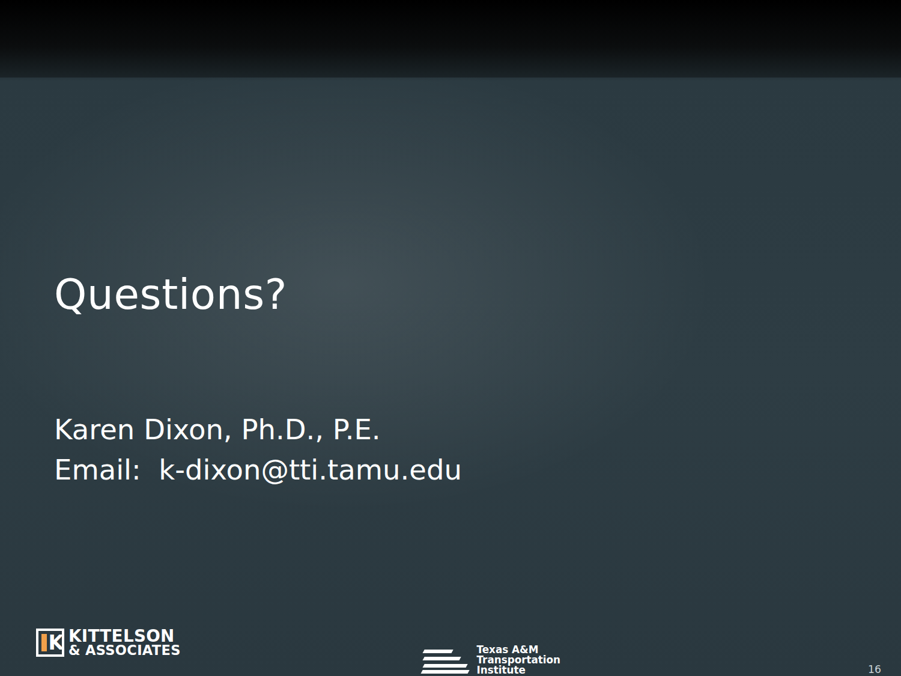Questions?
Karen Dixon, Ph.D., P.E. Email: k-dixon@tti.tamu.edu
KITTELSON & ASSOCIATES
Texas A&M Transportation Institute
16